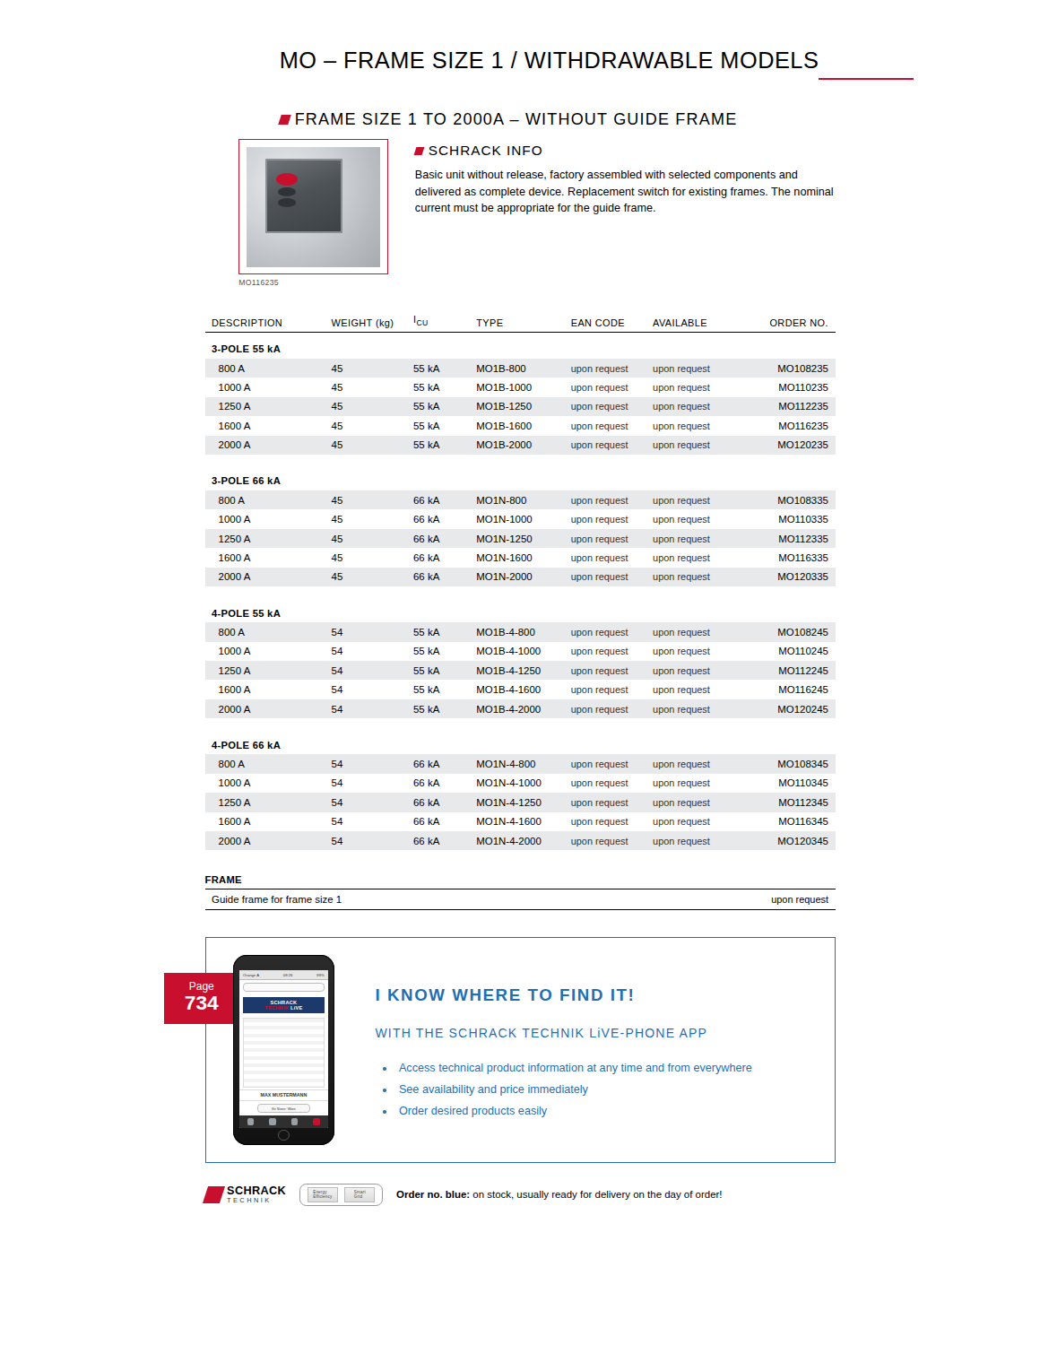MO – FRAME SIZE 1 / WITHDRAWABLE MODELS
FRAME SIZE 1 TO 2000A – WITHOUT GUIDE FRAME
MO116235
SCHRACK INFO
Basic unit without release, factory assembled with selected components and delivered as complete device. Replacement switch for existing frames. The nominal current must be appropriate for the guide frame.
| DESCRIPTION | WEIGHT (kg) | I CU | TYPE | EAN CODE | AVAILABLE | ORDER NO. |
| --- | --- | --- | --- | --- | --- | --- |
| 3-POLE 55 kA |
| 800 A | 45 | 55 kA | MO1B-800 | upon request | upon request | MO108235 |
| 1000 A | 45 | 55 kA | MO1B-1000 | upon request | upon request | MO110235 |
| 1250 A | 45 | 55 kA | MO1B-1250 | upon request | upon request | MO112235 |
| 1600 A | 45 | 55 kA | MO1B-1600 | upon request | upon request | MO116235 |
| 2000 A | 45 | 55 kA | MO1B-2000 | upon request | upon request | MO120235 |
| 3-POLE 66 kA |
| 800 A | 45 | 66 kA | MO1N-800 | upon request | upon request | MO108335 |
| 1000 A | 45 | 66 kA | MO1N-1000 | upon request | upon request | MO110335 |
| 1250 A | 45 | 66 kA | MO1N-1250 | upon request | upon request | MO112335 |
| 1600 A | 45 | 66 kA | MO1N-1600 | upon request | upon request | MO116335 |
| 2000 A | 45 | 66 kA | MO1N-2000 | upon request | upon request | MO120335 |
| 4-POLE 55 kA |
| 800 A | 54 | 55 kA | MO1B-4-800 | upon request | upon request | MO108245 |
| 1000 A | 54 | 55 kA | MO1B-4-1000 | upon request | upon request | MO110245 |
| 1250 A | 54 | 55 kA | MO1B-4-1250 | upon request | upon request | MO112245 |
| 1600 A | 54 | 55 kA | MO1B-4-1600 | upon request | upon request | MO116245 |
| 2000 A | 54 | 55 kA | MO1B-4-2000 | upon request | upon request | MO120245 |
| 4-POLE 66 kA |
| 800 A | 54 | 66 kA | MO1N-4-800 | upon request | upon request | MO108345 |
| 1000 A | 54 | 66 kA | MO1N-4-1000 | upon request | upon request | MO110345 |
| 1250 A | 54 | 66 kA | MO1N-4-1250 | upon request | upon request | MO112345 |
| 1600 A | 54 | 66 kA | MO1N-4-1600 | upon request | upon request | MO116345 |
| 2000 A | 54 | 66 kA | MO1N-4-2000 | upon request | upon request | MO120345 |
FRAME
Guide frame for frame size 1 upon request
Page 734
Orange A 08:2689%
SCHRACK
TECHNIK LiVE
MAX MUSTERMANN
Ihr Store: Wien
I KNOW WHERE TO FIND IT!
WITH THE SCHRACK TECHNIK LiVE-PHONE APP
Access technical product information at any time and from everywhere
See availability and price immediately
Order desired products easily
SCHRACK
TECHNIK
Energy
Efficiency
Smart
Grid
Order no. blue: on stock, usually ready for delivery on the day of order!